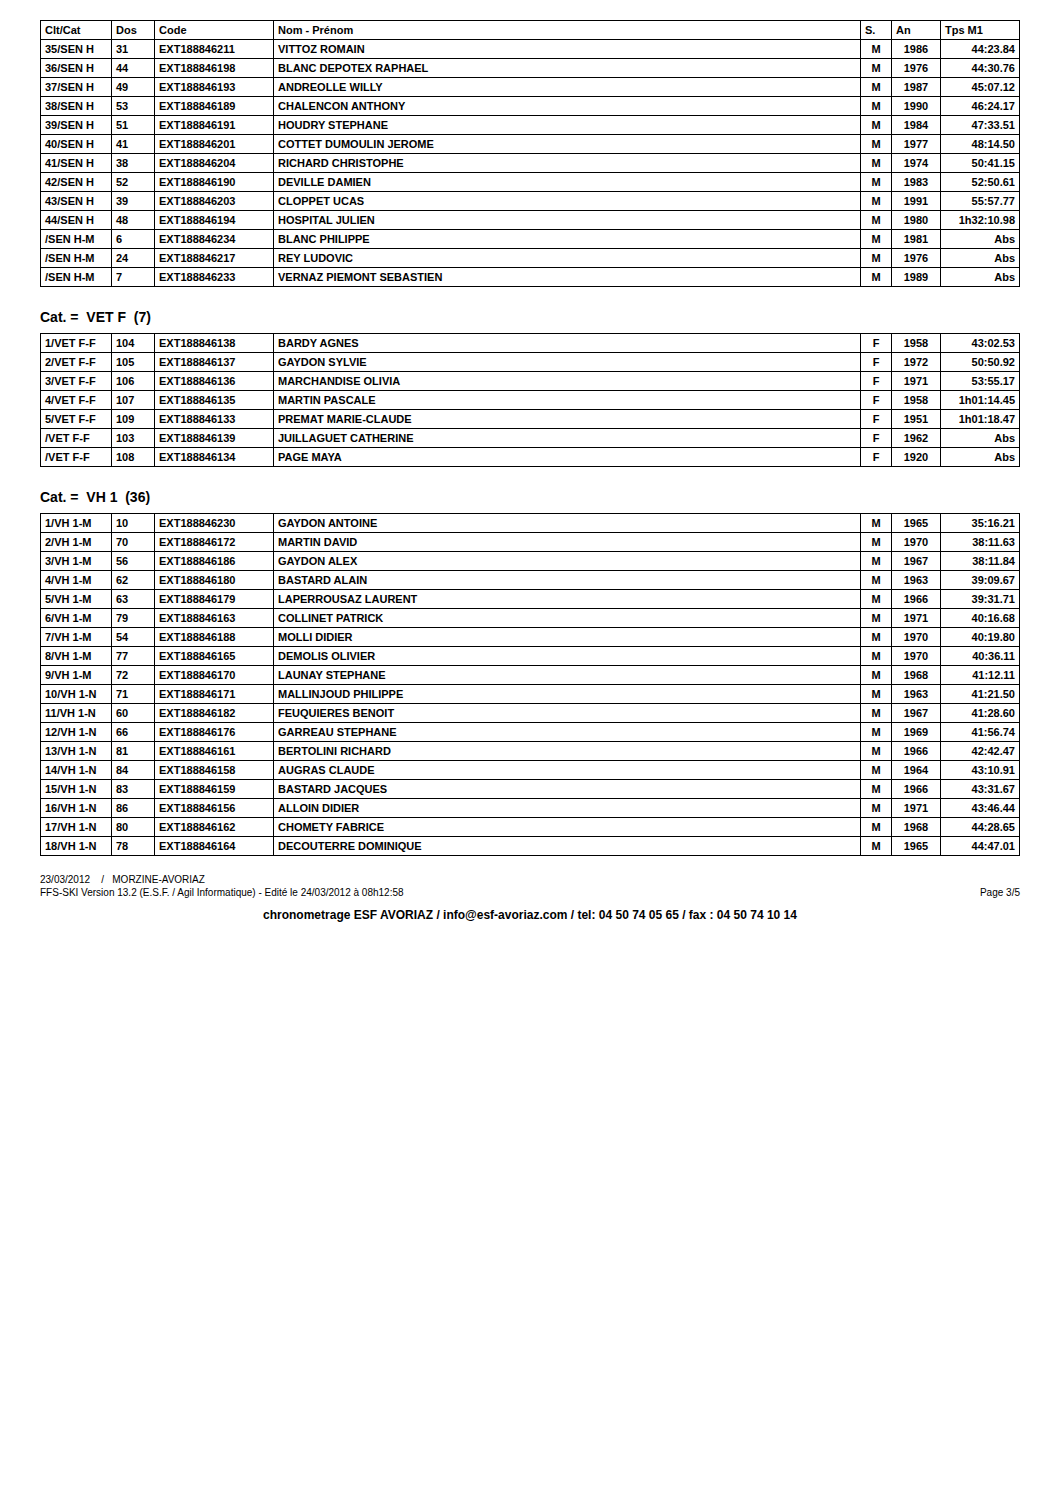| Clt/Cat | Dos | Code | Nom - Prénom | S. | An | Tps M1 |
| --- | --- | --- | --- | --- | --- | --- |
| 35/SEN H | 31 | EXT188846211 | VITTOZ ROMAIN | M | 1986 | 44:23.84 |
| 36/SEN H | 44 | EXT188846198 | BLANC DEPOTEX RAPHAEL | M | 1976 | 44:30.76 |
| 37/SEN H | 49 | EXT188846193 | ANDREOLLE WILLY | M | 1987 | 45:07.12 |
| 38/SEN H | 53 | EXT188846189 | CHALENCON ANTHONY | M | 1990 | 46:24.17 |
| 39/SEN H | 51 | EXT188846191 | HOUDRY STEPHANE | M | 1984 | 47:33.51 |
| 40/SEN H | 41 | EXT188846201 | COTTET DUMOULIN JEROME | M | 1977 | 48:14.50 |
| 41/SEN H | 38 | EXT188846204 | RICHARD CHRISTOPHE | M | 1974 | 50:41.15 |
| 42/SEN H | 52 | EXT188846190 | DEVILLE DAMIEN | M | 1983 | 52:50.61 |
| 43/SEN H | 39 | EXT188846203 | CLOPPET UCAS | M | 1991 | 55:57.77 |
| 44/SEN H | 48 | EXT188846194 | HOSPITAL JULIEN | M | 1980 | 1h32:10.98 |
| /SEN H-M | 6 | EXT188846234 | BLANC PHILIPPE | M | 1981 | Abs |
| /SEN H-M | 24 | EXT188846217 | REY LUDOVIC | M | 1976 | Abs |
| /SEN H-M | 7 | EXT188846233 | VERNAZ PIEMONT SEBASTIEN | M | 1989 | Abs |
Cat. = VET F (7)
| 1/VET F-F | 104 | EXT188846138 | BARDY AGNES | F | 1958 | 43:02.53 |
| 2/VET F-F | 105 | EXT188846137 | GAYDON SYLVIE | F | 1972 | 50:50.92 |
| 3/VET F-F | 106 | EXT188846136 | MARCHANDISE OLIVIA | F | 1971 | 53:55.17 |
| 4/VET F-F | 107 | EXT188846135 | MARTIN PASCALE | F | 1958 | 1h01:14.45 |
| 5/VET F-F | 109 | EXT188846133 | PREMAT MARIE-CLAUDE | F | 1951 | 1h01:18.47 |
| /VET F-F | 103 | EXT188846139 | JUILLAGUET CATHERINE | F | 1962 | Abs |
| /VET F-F | 108 | EXT188846134 | PAGE MAYA | F | 1920 | Abs |
Cat. = VH 1 (36)
| 1/VH 1-M | 10 | EXT188846230 | GAYDON ANTOINE | M | 1965 | 35:16.21 |
| 2/VH 1-M | 70 | EXT188846172 | MARTIN DAVID | M | 1970 | 38:11.63 |
| 3/VH 1-M | 56 | EXT188846186 | GAYDON ALEX | M | 1967 | 38:11.84 |
| 4/VH 1-M | 62 | EXT188846180 | BASTARD ALAIN | M | 1963 | 39:09.67 |
| 5/VH 1-M | 63 | EXT188846179 | LAPERROUSAZ LAURENT | M | 1966 | 39:31.71 |
| 6/VH 1-M | 79 | EXT188846163 | COLLINET PATRICK | M | 1971 | 40:16.68 |
| 7/VH 1-M | 54 | EXT188846188 | MOLLI DIDIER | M | 1970 | 40:19.80 |
| 8/VH 1-M | 77 | EXT188846165 | DEMOLIS OLIVIER | M | 1970 | 40:36.11 |
| 9/VH 1-M | 72 | EXT188846170 | LAUNAY STEPHANE | M | 1968 | 41:12.11 |
| 10/VH 1-N | 71 | EXT188846171 | MALLINJOUD PHILIPPE | M | 1963 | 41:21.50 |
| 11/VH 1-N | 60 | EXT188846182 | FEUQUIERES BENOIT | M | 1967 | 41:28.60 |
| 12/VH 1-N | 66 | EXT188846176 | GARREAU STEPHANE | M | 1969 | 41:56.74 |
| 13/VH 1-N | 81 | EXT188846161 | BERTOLINI RICHARD | M | 1966 | 42:42.47 |
| 14/VH 1-N | 84 | EXT188846158 | AUGRAS CLAUDE | M | 1964 | 43:10.91 |
| 15/VH 1-N | 83 | EXT188846159 | BASTARD JACQUES | M | 1966 | 43:31.67 |
| 16/VH 1-N | 86 | EXT188846156 | ALLOIN DIDIER | M | 1971 | 43:46.44 |
| 17/VH 1-N | 80 | EXT188846162 | CHOMETY FABRICE | M | 1968 | 44:28.65 |
| 18/VH 1-N | 78 | EXT188846164 | DECOUTERRE DOMINIQUE | M | 1965 | 44:47.01 |
23/03/2012 / MORZINE-AVORIAZ
Page 3/5 FFS-SKI Version 13.2 (E.S.F. / Agil Informatique) - Edité le 24/03/2012 à 08h12:58
chronometrage ESF AVORIAZ / info@esf-avoriaz.com / tel: 04 50 74 05 65 / fax : 04 50 74 10 14